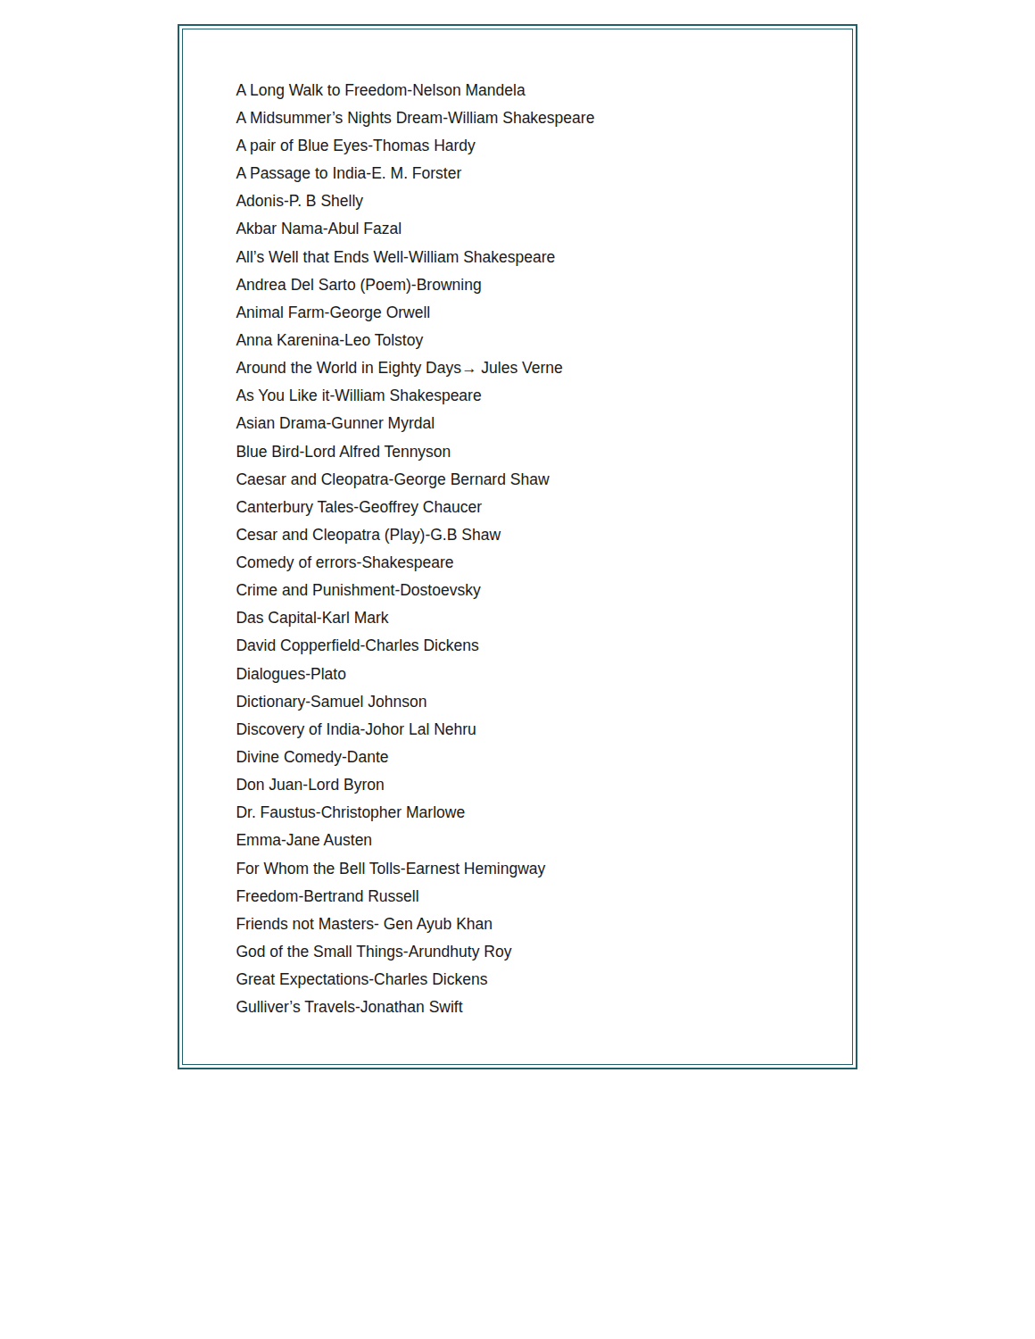A Long Walk to Freedom-Nelson Mandela
A Midsummer’s Nights Dream-William Shakespeare
A pair of Blue Eyes-Thomas Hardy
A Passage to India-E. M. Forster
Adonis-P. B Shelly
Akbar Nama-Abul Fazal
All’s Well that Ends Well-William Shakespeare
Andrea Del Sarto (Poem)-Browning
Animal Farm-George Orwell
Anna Karenina-Leo Tolstoy
Around the World in Eighty Days→ Jules Verne
As You Like it-William Shakespeare
Asian Drama-Gunner Myrdal
Blue Bird-Lord Alfred Tennyson
Caesar and Cleopatra-George Bernard Shaw
Canterbury Tales-Geoffrey Chaucer
Cesar and Cleopatra (Play)-G.B Shaw
Comedy of errors-Shakespeare
Crime and Punishment-Dostoevsky
Das Capital-Karl Mark
David Copperfield-Charles Dickens
Dialogues-Plato
Dictionary-Samuel Johnson
Discovery of India-Johor Lal Nehru
Divine Comedy-Dante
Don Juan-Lord Byron
Dr. Faustus-Christopher Marlowe
Emma-Jane Austen
For Whom the Bell Tolls-Earnest Hemingway
Freedom-Bertrand Russell
Friends not Masters- Gen Ayub Khan
God of the Small Things-Arundhuty Roy
Great Expectations-Charles Dickens
Gulliver’s Travels-Jonathan Swift